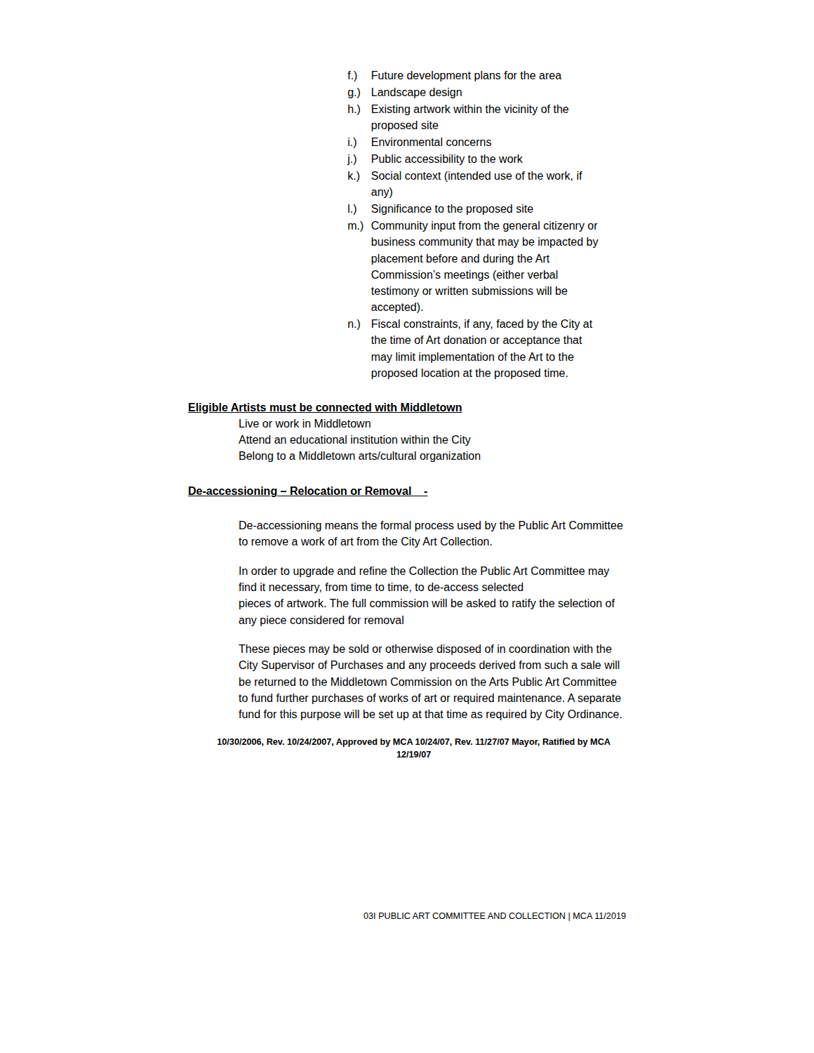f.) Future development plans for the area
g.) Landscape design
h.) Existing artwork within the vicinity of the proposed site
i.) Environmental concerns
j.) Public accessibility to the work
k.) Social context (intended use of the work, if any)
l.) Significance to the proposed site
m.) Community input from the general citizenry or business community that may be impacted by placement before and during the Art Commission’s meetings (either verbal testimony or written submissions will be accepted).
n.) Fiscal constraints, if any, faced by the City at the time of Art donation or acceptance that may limit implementation of the Art to the proposed location at the proposed time.
Eligible Artists must be connected with Middletown
Live or work in Middletown
Attend an educational institution within the City
Belong to a Middletown arts/cultural organization
De-accessioning – Relocation or Removal -
De-accessioning means the formal process used by the Public Art Committee to remove a work of art from the City Art Collection.
In order to upgrade and refine the Collection the Public Art Committee may find it necessary, from time to time, to de-access selected
pieces of artwork. The full commission will be asked to ratify the selection of any piece considered for removal
These pieces may be sold or otherwise disposed of in coordination with the City Supervisor of Purchases and any proceeds derived from such a sale will be returned to the Middletown Commission on the Arts Public Art Committee to fund further purchases of works of art or required maintenance. A separate fund for this purpose will be set up at that time as required by City Ordinance.
10/30/2006, Rev. 10/24/2007, Approved by MCA 10/24/07, Rev. 11/27/07 Mayor, Ratified by MCA 12/19/07
03I PUBLIC ART COMMITTEE AND COLLECTION | MCA 11/2019